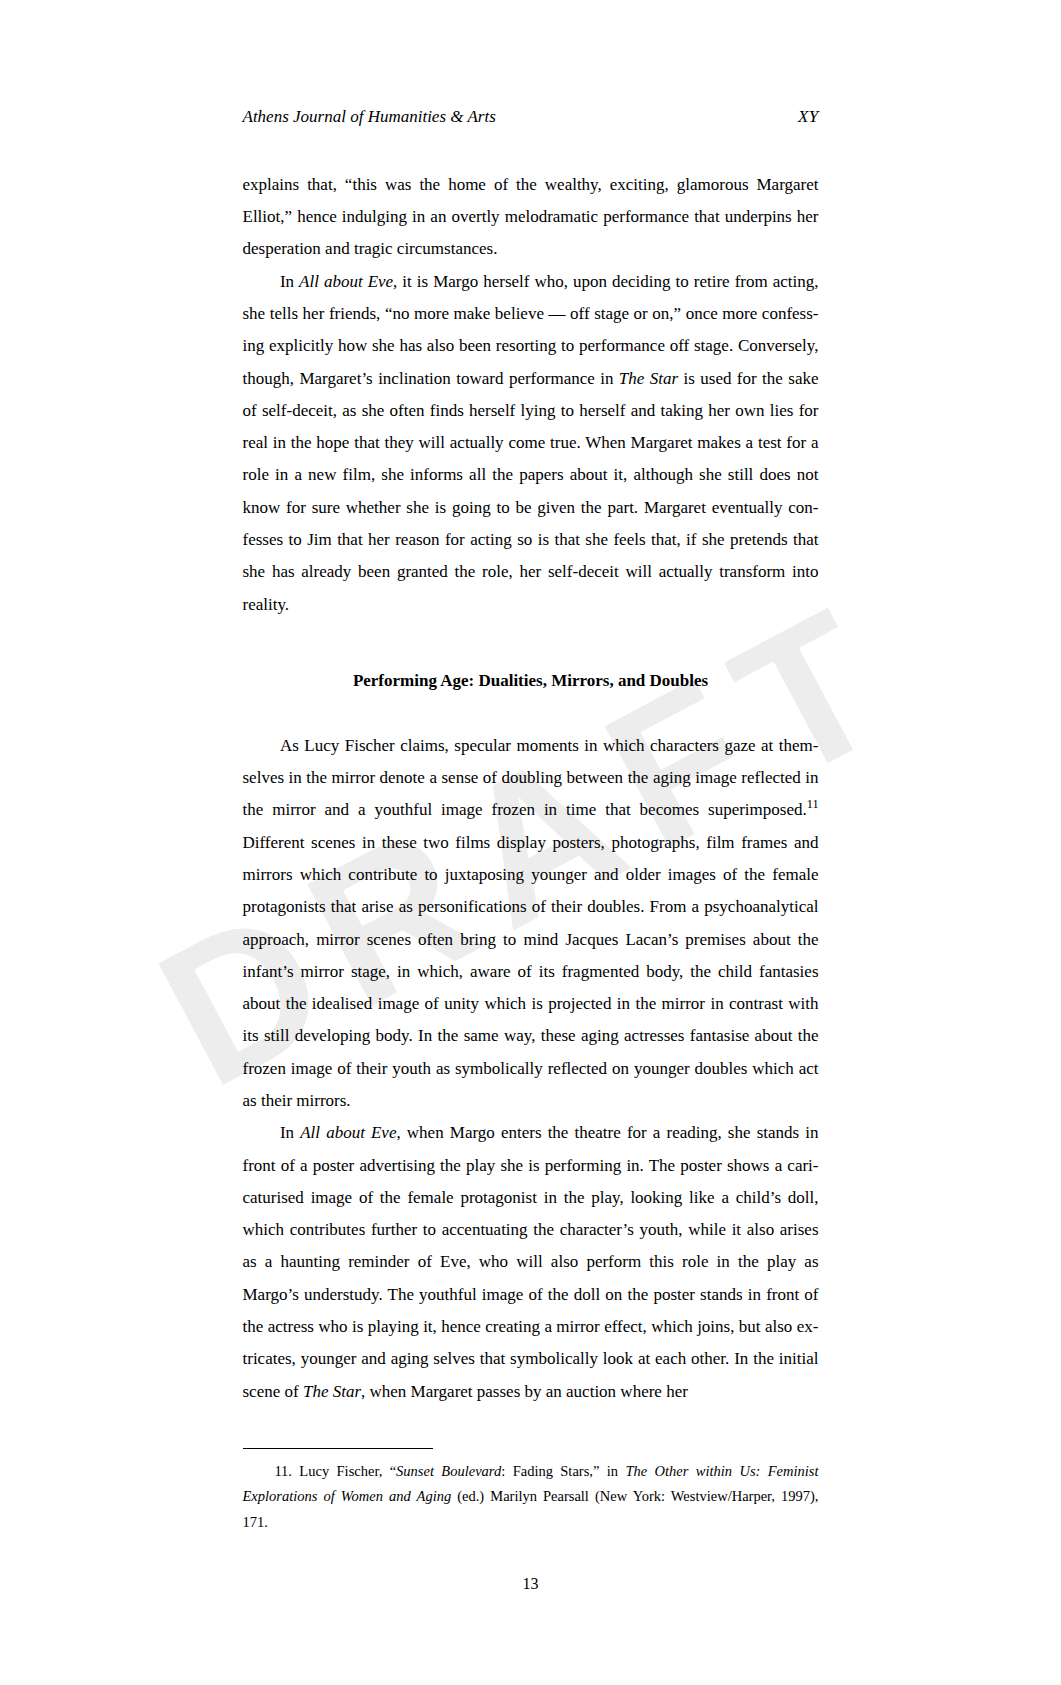DRAFT
Athens Journal of Humanities & Arts XY
explains that, “this was the home of the wealthy, exciting, glamorous Margaret Elliot,” hence indulging in an overtly melodramatic performance that underpins her desperation and tragic circumstances.
In All about Eve, it is Margo herself who, upon deciding to retire from acting, she tells her friends, “no more make believe — off stage or on,” once more confessing explicitly how she has also been resorting to performance off stage. Conversely, though, Margaret’s inclination toward performance in The Star is used for the sake of self-deceit, as she often finds herself lying to herself and taking her own lies for real in the hope that they will actually come true. When Margaret makes a test for a role in a new film, she informs all the papers about it, although she still does not know for sure whether she is going to be given the part. Margaret eventually confesses to Jim that her reason for acting so is that she feels that, if she pretends that she has already been granted the role, her self-deceit will actually transform into reality.
Performing Age: Dualities, Mirrors, and Doubles
As Lucy Fischer claims, specular moments in which characters gaze at themselves in the mirror denote a sense of doubling between the aging image reflected in the mirror and a youthful image frozen in time that becomes superimposed.11 Different scenes in these two films display posters, photographs, film frames and mirrors which contribute to juxtaposing younger and older images of the female protagonists that arise as personifications of their doubles. From a psychoanalytical approach, mirror scenes often bring to mind Jacques Lacan’s premises about the infant’s mirror stage, in which, aware of its fragmented body, the child fantasies about the idealised image of unity which is projected in the mirror in contrast with its still developing body. In the same way, these aging actresses fantasise about the frozen image of their youth as symbolically reflected on younger doubles which act as their mirrors.
In All about Eve, when Margo enters the theatre for a reading, she stands in front of a poster advertising the play she is performing in. The poster shows a caricaturised image of the female protagonist in the play, looking like a child’s doll, which contributes further to accentuating the character’s youth, while it also arises as a haunting reminder of Eve, who will also perform this role in the play as Margo’s understudy. The youthful image of the doll on the poster stands in front of the actress who is playing it, hence creating a mirror effect, which joins, but also extricates, younger and aging selves that symbolically look at each other. In the initial scene of The Star, when Margaret passes by an auction where her
11. Lucy Fischer, “Sunset Boulevard: Fading Stars,” in The Other within Us: Feminist Explorations of Women and Aging (ed.) Marilyn Pearsall (New York: Westview/Harper, 1997), 171.
13